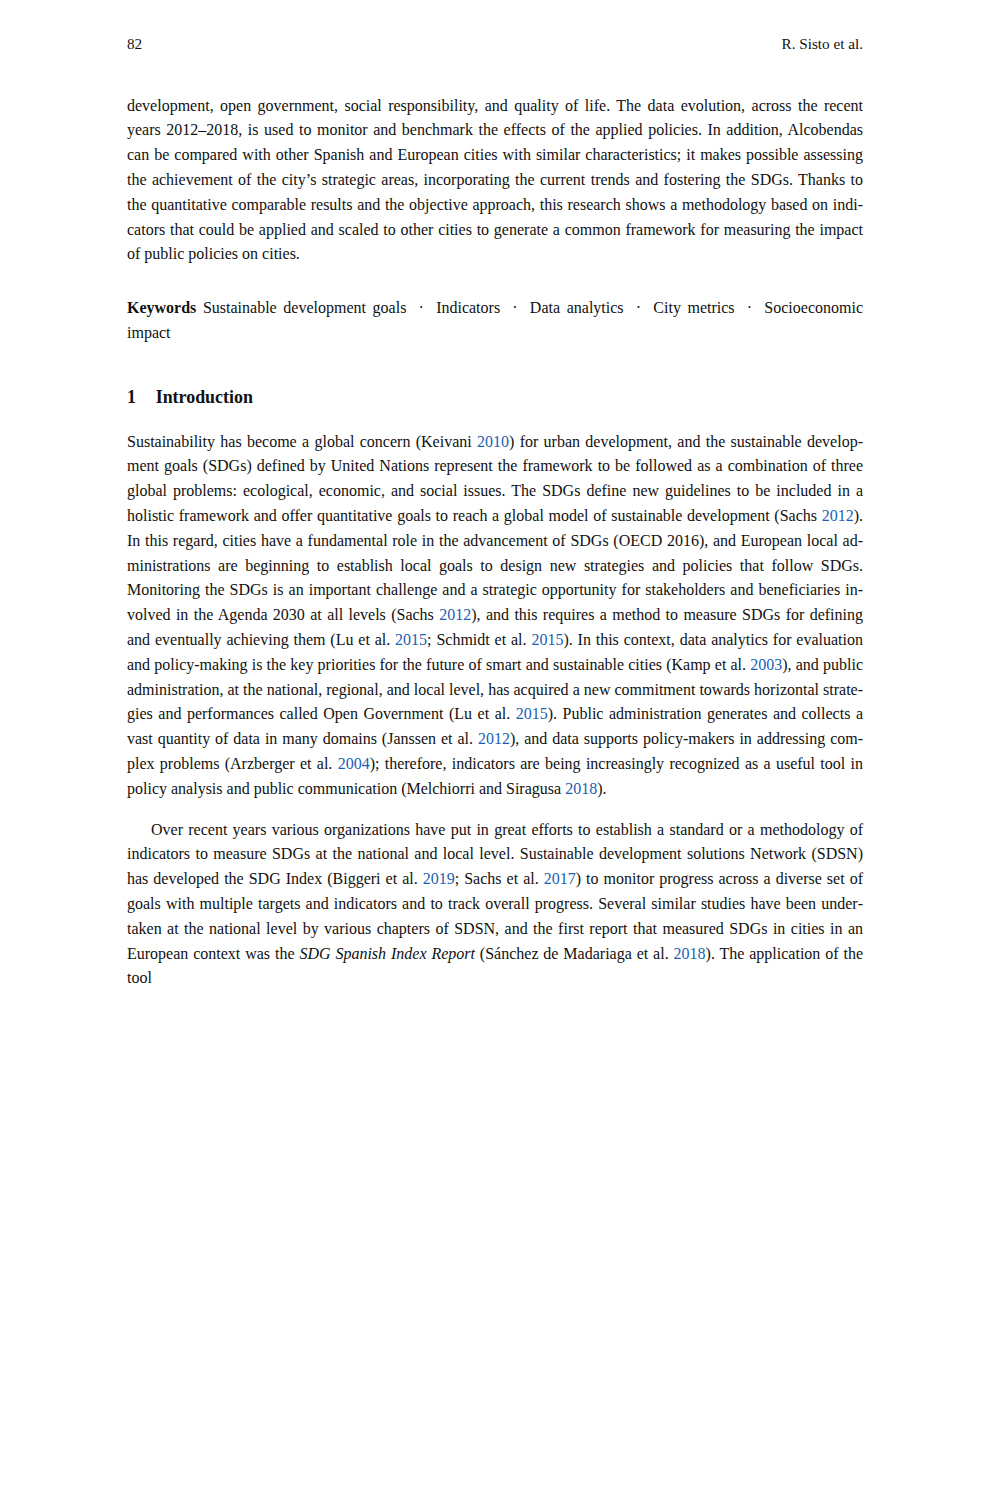82 R. Sisto et al.
development, open government, social responsibility, and quality of life. The data evolution, across the recent years 2012–2018, is used to monitor and benchmark the effects of the applied policies. In addition, Alcobendas can be compared with other Spanish and European cities with similar characteristics; it makes possible assessing the achievement of the city’s strategic areas, incorporating the current trends and fostering the SDGs. Thanks to the quantitative comparable results and the objective approach, this research shows a methodology based on indicators that could be applied and scaled to other cities to generate a common framework for measuring the impact of public policies on cities.
Keywords Sustainable development goals · Indicators · Data analytics · City metrics · Socioeconomic impact
1 Introduction
Sustainability has become a global concern (Keivani 2010) for urban development, and the sustainable development goals (SDGs) defined by United Nations represent the framework to be followed as a combination of three global problems: ecological, economic, and social issues. The SDGs define new guidelines to be included in a holistic framework and offer quantitative goals to reach a global model of sustainable development (Sachs 2012). In this regard, cities have a fundamental role in the advancement of SDGs (OECD 2016), and European local administrations are beginning to establish local goals to design new strategies and policies that follow SDGs. Monitoring the SDGs is an important challenge and a strategic opportunity for stakeholders and beneficiaries involved in the Agenda 2030 at all levels (Sachs 2012), and this requires a method to measure SDGs for defining and eventually achieving them (Lu et al. 2015; Schmidt et al. 2015). In this context, data analytics for evaluation and policy-making is the key priorities for the future of smart and sustainable cities (Kamp et al. 2003), and public administration, at the national, regional, and local level, has acquired a new commitment towards horizontal strategies and performances called Open Government (Lu et al. 2015). Public administration generates and collects a vast quantity of data in many domains (Janssen et al. 2012), and data supports policy-makers in addressing complex problems (Arzberger et al. 2004); therefore, indicators are being increasingly recognized as a useful tool in policy analysis and public communication (Melchiorri and Siragusa 2018).
Over recent years various organizations have put in great efforts to establish a standard or a methodology of indicators to measure SDGs at the national and local level. Sustainable development solutions Network (SDSN) has developed the SDG Index (Biggeri et al. 2019; Sachs et al. 2017) to monitor progress across a diverse set of goals with multiple targets and indicators and to track overall progress. Several similar studies have been undertaken at the national level by various chapters of SDSN, and the first report that measured SDGs in cities in an European context was the SDG Spanish Index Report (Sánchez de Madariaga et al. 2018). The application of the tool